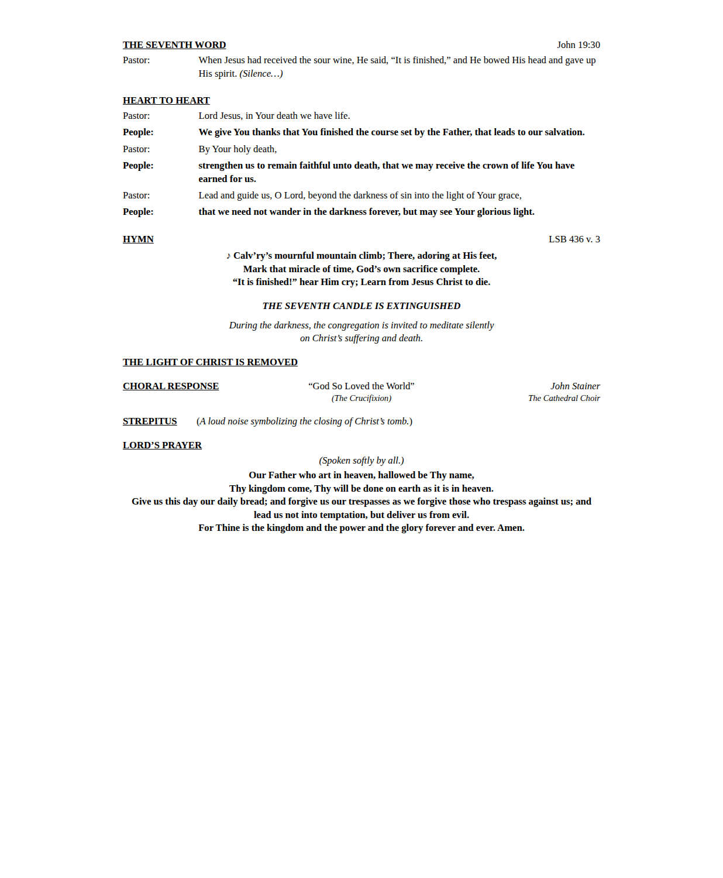THE SEVENTH WORD
John 19:30
| Pastor: | When Jesus had received the sour wine, He said, “It is finished,” and He bowed His head and gave up His spirit. (Silence…) |
HEART TO HEART
| Pastor: | Lord Jesus, in Your death we have life. |
| People: | We give You thanks that You finished the course set by the Father, that leads to our salvation. |
| Pastor: | By Your holy death, |
| People: | strengthen us to remain faithful unto death, that we may receive the crown of life You have earned for us. |
| Pastor: | Lead and guide us, O Lord, beyond the darkness of sin into the light of Your grace, |
| People: | that we need not wander in the darkness forever, but may see Your glorious light. |
HYMN
LSB 436 v. 3
♪ Calv’ry’s mournful mountain climb; There, adoring at His feet,
Mark that miracle of time, God’s own sacrifice complete.
“It is finished!” hear Him cry; Learn from Jesus Christ to die.
THE SEVENTH CANDLE IS EXTINGUISHED
During the darkness, the congregation is invited to meditate silently
on Christ’s suffering and death.
THE LIGHT OF CHRIST IS REMOVED
CHORAL RESPONSE
“God So Loved the World”
John Stainer
(The Crucifixion)
The Cathedral Choir
STREPITUS
(A loud noise symbolizing the closing of Christ’s tomb.)
LORD’S PRAYER
(Spoken softly by all.) Our Father who art in heaven, hallowed be Thy name,
Thy kingdom come, Thy will be done on earth as it is in heaven.
Give us this day our daily bread; and forgive us our trespasses as we forgive those who trespass against us; and lead us not into temptation, but deliver us from evil.
For Thine is the kingdom and the power and the glory forever and ever. Amen.